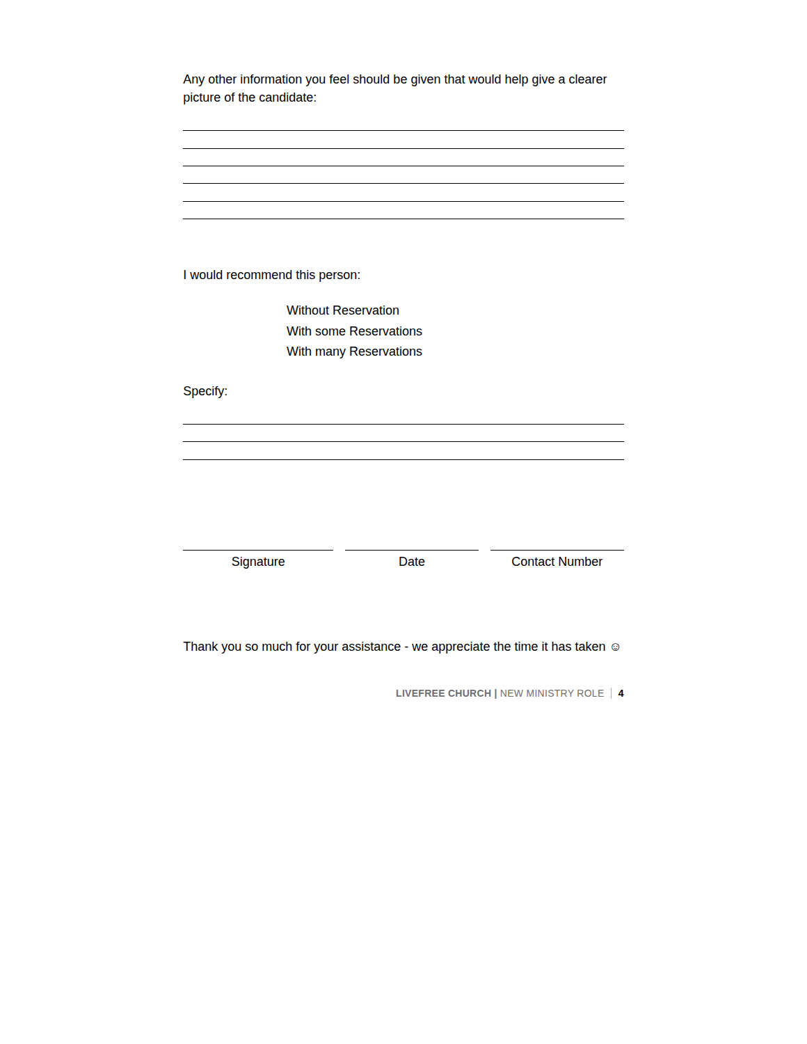Any other information you feel should be given that would help give a clearer picture of the candidate:
I would recommend this person:
Without Reservation
With some Reservations
With many Reservations
Specify:
Signature
Date
Contact Number
Thank you so much for your assistance - we appreciate the time it has taken ☺
LIVEFREE CHURCH | NEW MINISTRY ROLE 4